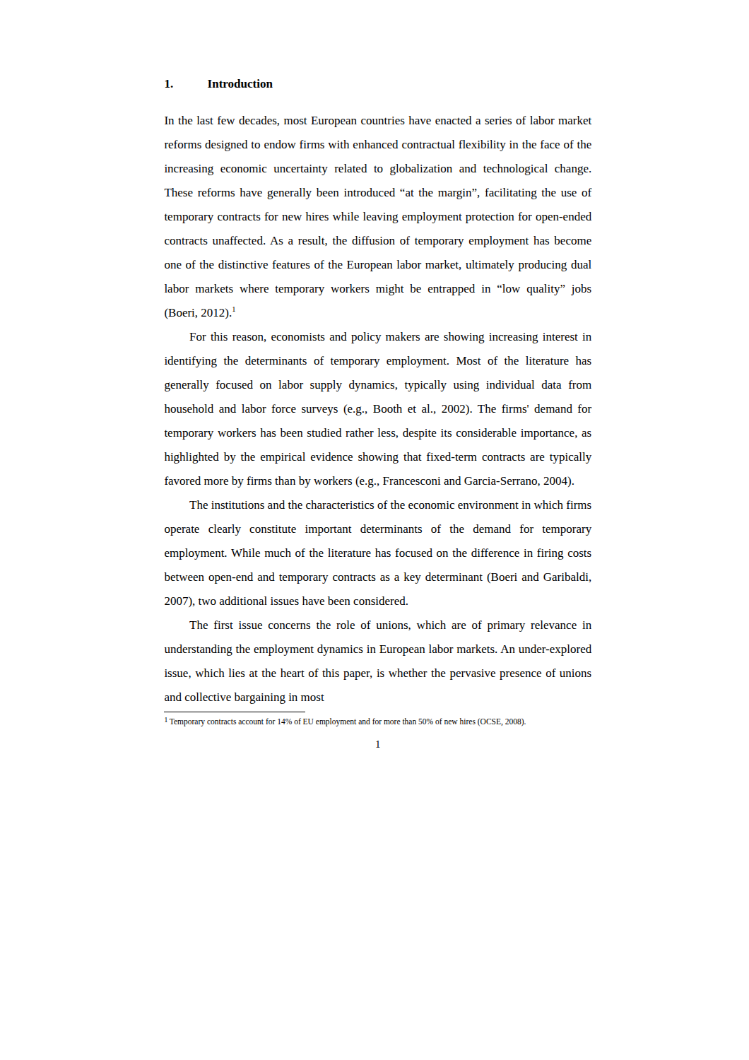1. Introduction
In the last few decades, most European countries have enacted a series of labor market reforms designed to endow firms with enhanced contractual flexibility in the face of the increasing economic uncertainty related to globalization and technological change. These reforms have generally been introduced “at the margin”, facilitating the use of temporary contracts for new hires while leaving employment protection for open-ended contracts unaffected. As a result, the diffusion of temporary employment has become one of the distinctive features of the European labor market, ultimately producing dual labor markets where temporary workers might be entrapped in “low quality” jobs (Boeri, 2012).1
For this reason, economists and policy makers are showing increasing interest in identifying the determinants of temporary employment. Most of the literature has generally focused on labor supply dynamics, typically using individual data from household and labor force surveys (e.g., Booth et al., 2002). The firms' demand for temporary workers has been studied rather less, despite its considerable importance, as highlighted by the empirical evidence showing that fixed-term contracts are typically favored more by firms than by workers (e.g., Francesconi and Garcia-Serrano, 2004).
The institutions and the characteristics of the economic environment in which firms operate clearly constitute important determinants of the demand for temporary employment. While much of the literature has focused on the difference in firing costs between open-end and temporary contracts as a key determinant (Boeri and Garibaldi, 2007), two additional issues have been considered.
The first issue concerns the role of unions, which are of primary relevance in understanding the employment dynamics in European labor markets. An under-explored issue, which lies at the heart of this paper, is whether the pervasive presence of unions and collective bargaining in most
1Temporary contracts account for 14% of EU employment and for more than 50% of new hires (OCSE, 2008).
1